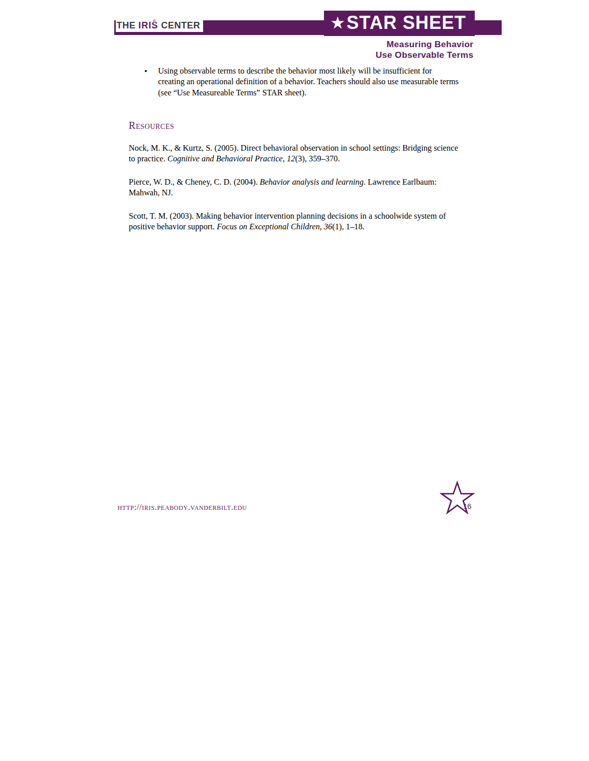THE IRIS CENTER
★STAR SHEET
Measuring Behavior Use Observable Terms
Using observable terms to describe the behavior most likely will be insufficient for creating an operational definition of a behavior. Teachers should also use measurable terms (see “Use Measureable Terms” STAR sheet).
Resources
Nock, M. K., & Kurtz, S. (2005). Direct behavioral observation in school settings: Bridging science to practice. Cognitive and Behavioral Practice, 12(3), 359–370.
Pierce, W. D., & Cheney, C. D. (2004). Behavior analysis and learning. Lawrence Earlbaum: Mahwah, NJ.
Scott, T. M. (2003). Making behavior intervention planning decisions in a schoolwide system of positive behavior support. Focus on Exceptional Children, 36(1), 1–18.
http://iris.peabody.vanderbilt.edu
16